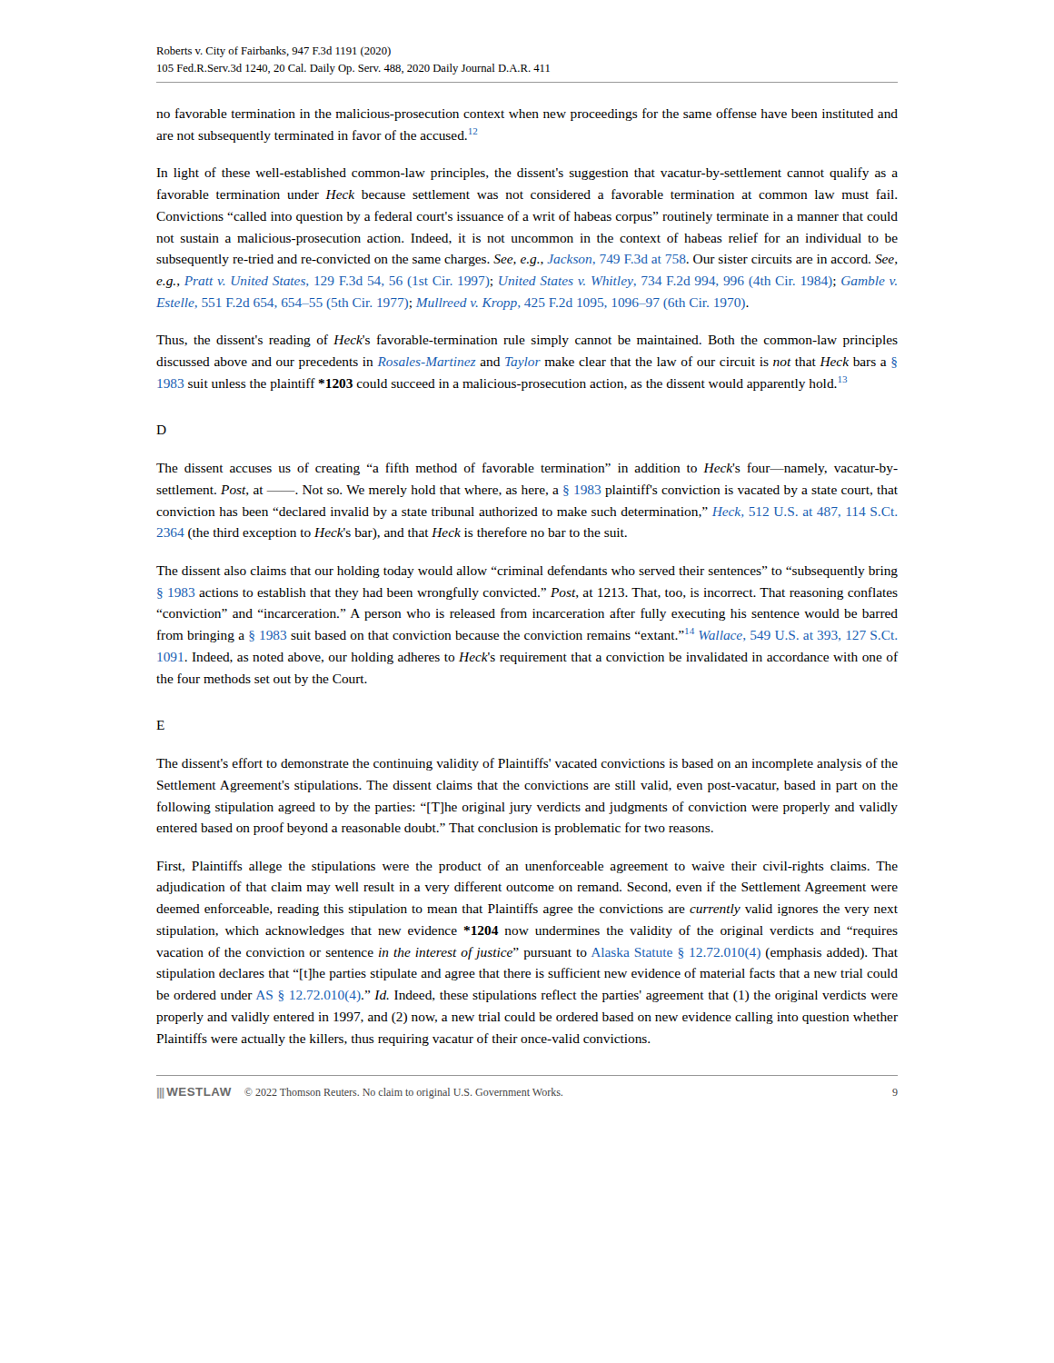Roberts v. City of Fairbanks, 947 F.3d 1191 (2020)
105 Fed.R.Serv.3d 1240, 20 Cal. Daily Op. Serv. 488, 2020 Daily Journal D.A.R. 411
no favorable termination in the malicious-prosecution context when new proceedings for the same offense have been instituted and are not subsequently terminated in favor of the accused.12
In light of these well-established common-law principles, the dissent's suggestion that vacatur-by-settlement cannot qualify as a favorable termination under Heck because settlement was not considered a favorable termination at common law must fail. Convictions “called into question by a federal court's issuance of a writ of habeas corpus” routinely terminate in a manner that could not sustain a malicious-prosecution action. Indeed, it is not uncommon in the context of habeas relief for an individual to be subsequently re-tried and re-convicted on the same charges. See, e.g., Jackson, 749 F.3d at 758. Our sister circuits are in accord. See, e.g., Pratt v. United States, 129 F.3d 54, 56 (1st Cir. 1997); United States v. Whitley, 734 F.2d 994, 996 (4th Cir. 1984); Gamble v. Estelle, 551 F.2d 654, 654–55 (5th Cir. 1977); Mullreed v. Kropp, 425 F.2d 1095, 1096–97 (6th Cir. 1970).
Thus, the dissent's reading of Heck's favorable-termination rule simply cannot be maintained. Both the common-law principles discussed above and our precedents in Rosales-Martinez and Taylor make clear that the law of our circuit is not that Heck bars a § 1983 suit unless the plaintiff *1203 could succeed in a malicious-prosecution action, as the dissent would apparently hold.13
D
The dissent accuses us of creating “a fifth method of favorable termination” in addition to Heck's four—namely, vacatur-by-settlement. Post, at ——. Not so. We merely hold that where, as here, a § 1983 plaintiff's conviction is vacated by a state court, that conviction has been “declared invalid by a state tribunal authorized to make such determination,” Heck, 512 U.S. at 487, 114 S.Ct. 2364 (the third exception to Heck's bar), and that Heck is therefore no bar to the suit.
The dissent also claims that our holding today would allow “criminal defendants who served their sentences” to “subsequently bring § 1983 actions to establish that they had been wrongfully convicted.” Post, at 1213. That, too, is incorrect. That reasoning conflates “conviction” and “incarceration.” A person who is released from incarceration after fully executing his sentence would be barred from bringing a § 1983 suit based on that conviction because the conviction remains “extant.”14 Wallace, 549 U.S. at 393, 127 S.Ct. 1091. Indeed, as noted above, our holding adheres to Heck's requirement that a conviction be invalidated in accordance with one of the four methods set out by the Court.
E
The dissent's effort to demonstrate the continuing validity of Plaintiffs' vacated convictions is based on an incomplete analysis of the Settlement Agreement's stipulations. The dissent claims that the convictions are still valid, even post-vacatur, based in part on the following stipulation agreed to by the parties: “[T]he original jury verdicts and judgments of conviction were properly and validly entered based on proof beyond a reasonable doubt.” That conclusion is problematic for two reasons.
First, Plaintiffs allege the stipulations were the product of an unenforceable agreement to waive their civil-rights claims. The adjudication of that claim may well result in a very different outcome on remand. Second, even if the Settlement Agreement were deemed enforceable, reading this stipulation to mean that Plaintiffs agree the convictions are currently valid ignores the very next stipulation, which acknowledges that new evidence *1204 now undermines the validity of the original verdicts and “requires vacation of the conviction or sentence in the interest of justice” pursuant to Alaska Statute § 12.72.010(4) (emphasis added). That stipulation declares that “[t]he parties stipulate and agree that there is sufficient new evidence of material facts that a new trial could be ordered under AS § 12.72.010(4).” Id. Indeed, these stipulations reflect the parties' agreement that (1) the original verdicts were properly and validly entered in 1997, and (2) now, a new trial could be ordered based on new evidence calling into question whether Plaintiffs were actually the killers, thus requiring vacatur of their once-valid convictions.
|||WESTLAW
© 2022 Thomson Reuters. No claim to original U.S. Government Works.
9